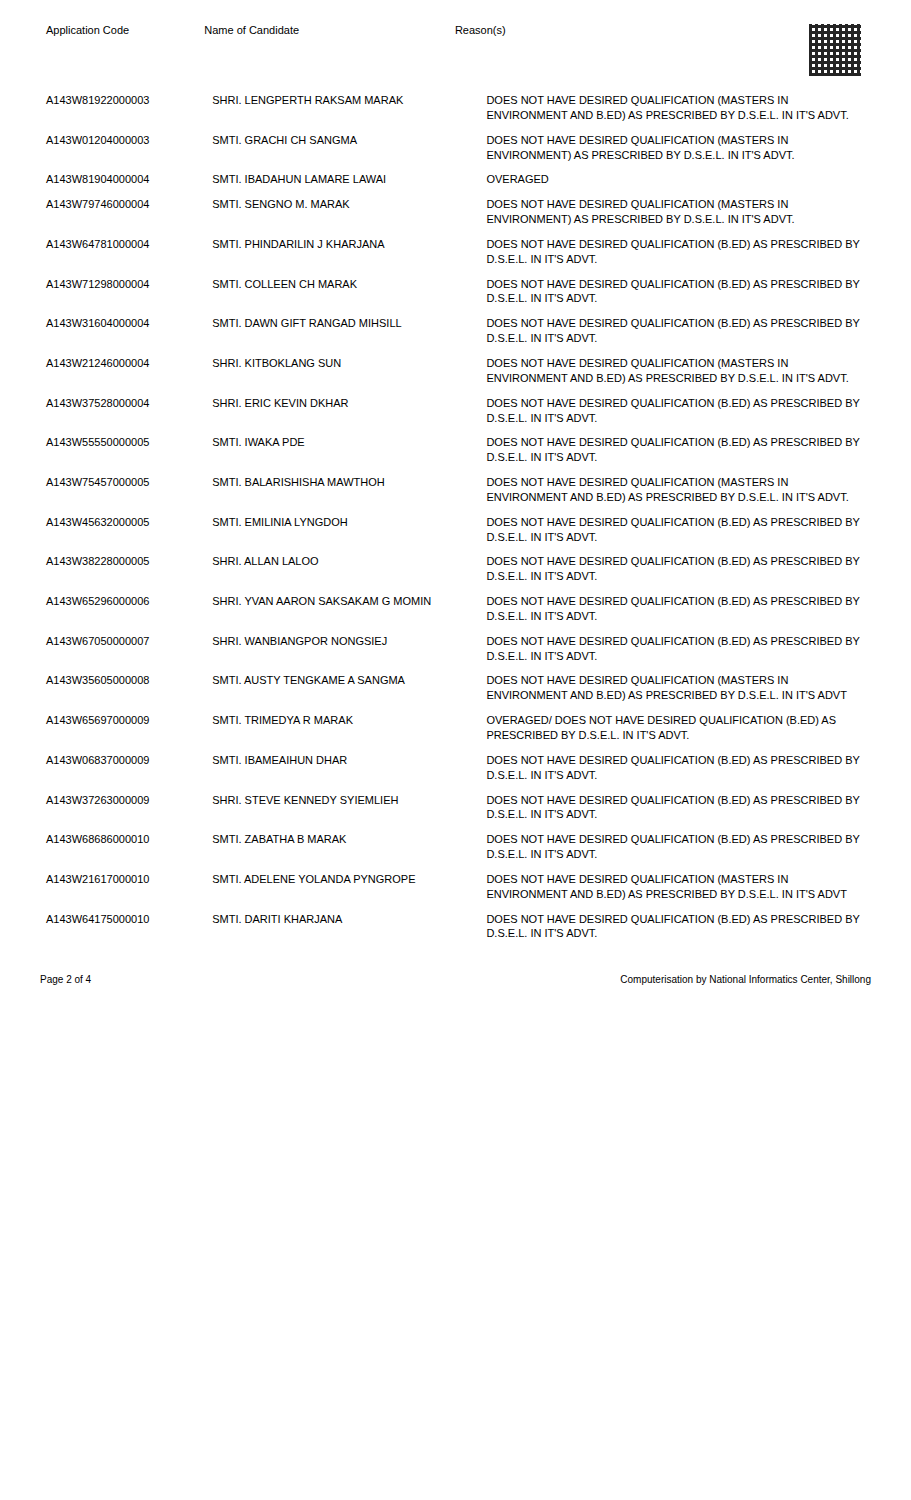| Application Code | Name of Candidate | Reason(s) | |
| --- | --- | --- | --- |
| A143W81922000003 | SHRI. LENGPERTH RAKSAM MARAK | DOES NOT HAVE DESIRED QUALIFICATION (MASTERS IN ENVIRONMENT AND B.ED) AS PRESCRIBED BY D.S.E.L. IN IT'S ADVT. |
| A143W01204000003 | SMTI. GRACHI CH SANGMA | DOES NOT HAVE DESIRED QUALIFICATION (MASTERS IN ENVIRONMENT) AS PRESCRIBED BY D.S.E.L. IN IT'S ADVT. |
| A143W81904000004 | SMTI. IBADAHUN LAMARE LAWAI | OVERAGED |
| A143W79746000004 | SMTI. SENGNO M. MARAK | DOES NOT HAVE DESIRED QUALIFICATION (MASTERS IN ENVIRONMENT) AS PRESCRIBED BY D.S.E.L. IN IT'S ADVT. |
| A143W64781000004 | SMTI. PHINDARILIN J KHARJANA | DOES NOT HAVE DESIRED QUALIFICATION (B.ED) AS PRESCRIBED BY D.S.E.L. IN IT'S ADVT. |
| A143W71298000004 | SMTI. COLLEEN CH MARAK | DOES NOT HAVE DESIRED QUALIFICATION (B.ED) AS PRESCRIBED BY D.S.E.L. IN IT'S ADVT. |
| A143W31604000004 | SMTI. DAWN GIFT RANGAD MIHSILL | DOES NOT HAVE DESIRED QUALIFICATION (B.ED) AS PRESCRIBED BY D.S.E.L. IN IT'S ADVT. |
| A143W21246000004 | SHRI. KITBOKLANG SUN | DOES NOT HAVE DESIRED QUALIFICATION (MASTERS IN ENVIRONMENT AND B.ED) AS PRESCRIBED BY D.S.E.L. IN IT'S ADVT. |
| A143W37528000004 | SHRI. ERIC KEVIN DKHAR | DOES NOT HAVE DESIRED QUALIFICATION (B.ED) AS PRESCRIBED BY D.S.E.L. IN IT'S ADVT. |
| A143W55550000005 | SMTI. IWAKA PDE | DOES NOT HAVE DESIRED QUALIFICATION (B.ED) AS PRESCRIBED BY D.S.E.L. IN IT'S ADVT. |
| A143W75457000005 | SMTI. BALARISHISHA MAWTHOH | DOES NOT HAVE DESIRED QUALIFICATION (MASTERS IN ENVIRONMENT AND B.ED) AS PRESCRIBED BY D.S.E.L. IN IT'S ADVT. |
| A143W45632000005 | SMTI. EMILINIA LYNGDOH | DOES NOT HAVE DESIRED QUALIFICATION (B.ED) AS PRESCRIBED BY D.S.E.L. IN IT'S ADVT. |
| A143W38228000005 | SHRI. ALLAN LALOO | DOES NOT HAVE DESIRED QUALIFICATION (B.ED) AS PRESCRIBED BY D.S.E.L. IN IT'S ADVT. |
| A143W65296000006 | SHRI. YVAN AARON SAKSAKAM G MOMIN | DOES NOT HAVE DESIRED QUALIFICATION (B.ED) AS PRESCRIBED BY D.S.E.L. IN IT'S ADVT. |
| A143W67050000007 | SHRI. WANBIANGPOR NONGSIEJ | DOES NOT HAVE DESIRED QUALIFICATION (B.ED) AS PRESCRIBED BY D.S.E.L. IN IT'S ADVT. |
| A143W35605000008 | SMTI. AUSTY TENGKAME A SANGMA | DOES NOT HAVE DESIRED QUALIFICATION (MASTERS IN ENVIRONMENT AND B.ED) AS PRESCRIBED BY D.S.E.L. IN IT'S ADVT |
| A143W65697000009 | SMTI. TRIMEDYA R MARAK | OVERAGED/ DOES NOT HAVE DESIRED QUALIFICATION (B.ED) AS PRESCRIBED BY D.S.E.L. IN IT'S ADVT. |
| A143W06837000009 | SMTI. IBAMEAIHUN DHAR | DOES NOT HAVE DESIRED QUALIFICATION (B.ED) AS PRESCRIBED BY D.S.E.L. IN IT'S ADVT. |
| A143W37263000009 | SHRI. STEVE KENNEDY SYIEMLIEH | DOES NOT HAVE DESIRED QUALIFICATION (B.ED) AS PRESCRIBED BY D.S.E.L. IN IT'S ADVT. |
| A143W68686000010 | SMTI. ZABATHA B MARAK | DOES NOT HAVE DESIRED QUALIFICATION (B.ED) AS PRESCRIBED BY D.S.E.L. IN IT'S ADVT. |
| A143W21617000010 | SMTI. ADELENE YOLANDA PYNGROPE | DOES NOT HAVE DESIRED QUALIFICATION (MASTERS IN ENVIRONMENT AND B.ED) AS PRESCRIBED BY D.S.E.L. IN IT'S ADVT |
| A143W64175000010 | SMTI. DARITI KHARJANA | DOES NOT HAVE DESIRED QUALIFICATION (B.ED) AS PRESCRIBED BY D.S.E.L. IN IT'S ADVT. |
Page 2 of 4 Computerisation by National Informatics Center, Shillong